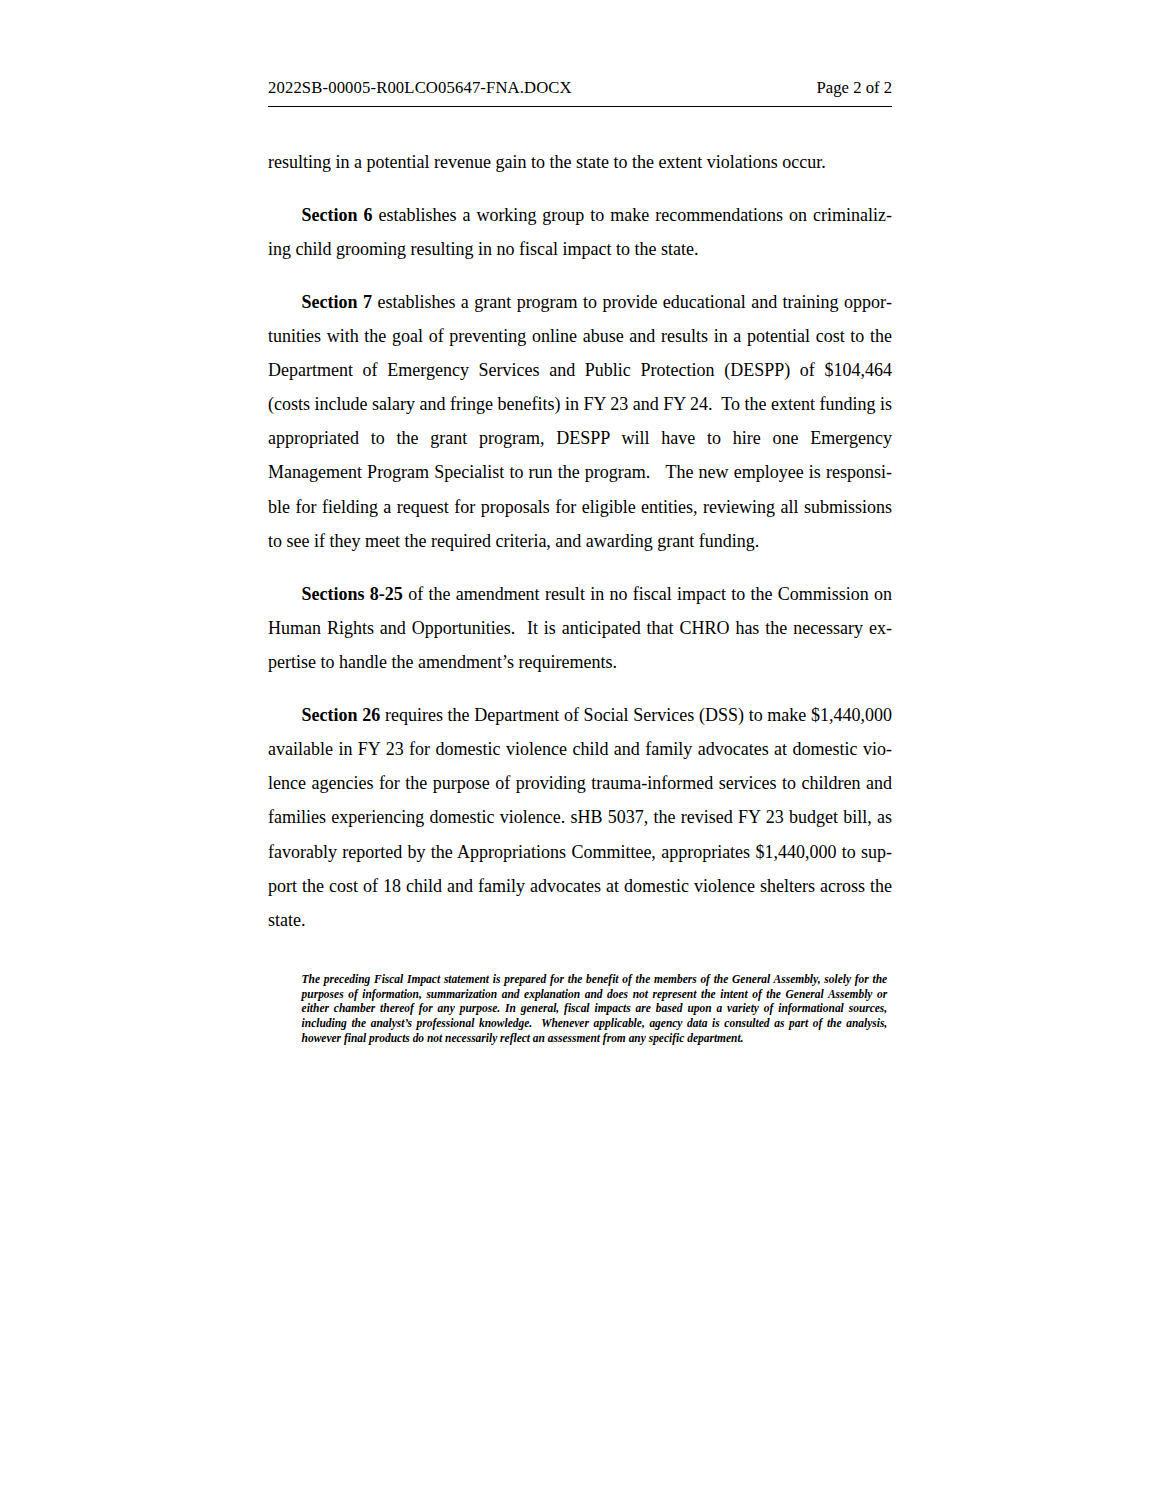2022SB-00005-R00LCO05647-FNA.DOCX Page 2 of 2
resulting in a potential revenue gain to the state to the extent violations occur.
Section 6 establishes a working group to make recommendations on criminalizing child grooming resulting in no fiscal impact to the state.
Section 7 establishes a grant program to provide educational and training opportunities with the goal of preventing online abuse and results in a potential cost to the Department of Emergency Services and Public Protection (DESPP) of $104,464 (costs include salary and fringe benefits) in FY 23 and FY 24. To the extent funding is appropriated to the grant program, DESPP will have to hire one Emergency Management Program Specialist to run the program. The new employee is responsible for fielding a request for proposals for eligible entities, reviewing all submissions to see if they meet the required criteria, and awarding grant funding.
Sections 8-25 of the amendment result in no fiscal impact to the Commission on Human Rights and Opportunities. It is anticipated that CHRO has the necessary expertise to handle the amendment’s requirements.
Section 26 requires the Department of Social Services (DSS) to make $1,440,000 available in FY 23 for domestic violence child and family advocates at domestic violence agencies for the purpose of providing trauma-informed services to children and families experiencing domestic violence. sHB 5037, the revised FY 23 budget bill, as favorably reported by the Appropriations Committee, appropriates $1,440,000 to support the cost of 18 child and family advocates at domestic violence shelters across the state.
The preceding Fiscal Impact statement is prepared for the benefit of the members of the General Assembly, solely for the purposes of information, summarization and explanation and does not represent the intent of the General Assembly or either chamber thereof for any purpose. In general, fiscal impacts are based upon a variety of informational sources, including the analyst’s professional knowledge. Whenever applicable, agency data is consulted as part of the analysis, however final products do not necessarily reflect an assessment from any specific department.